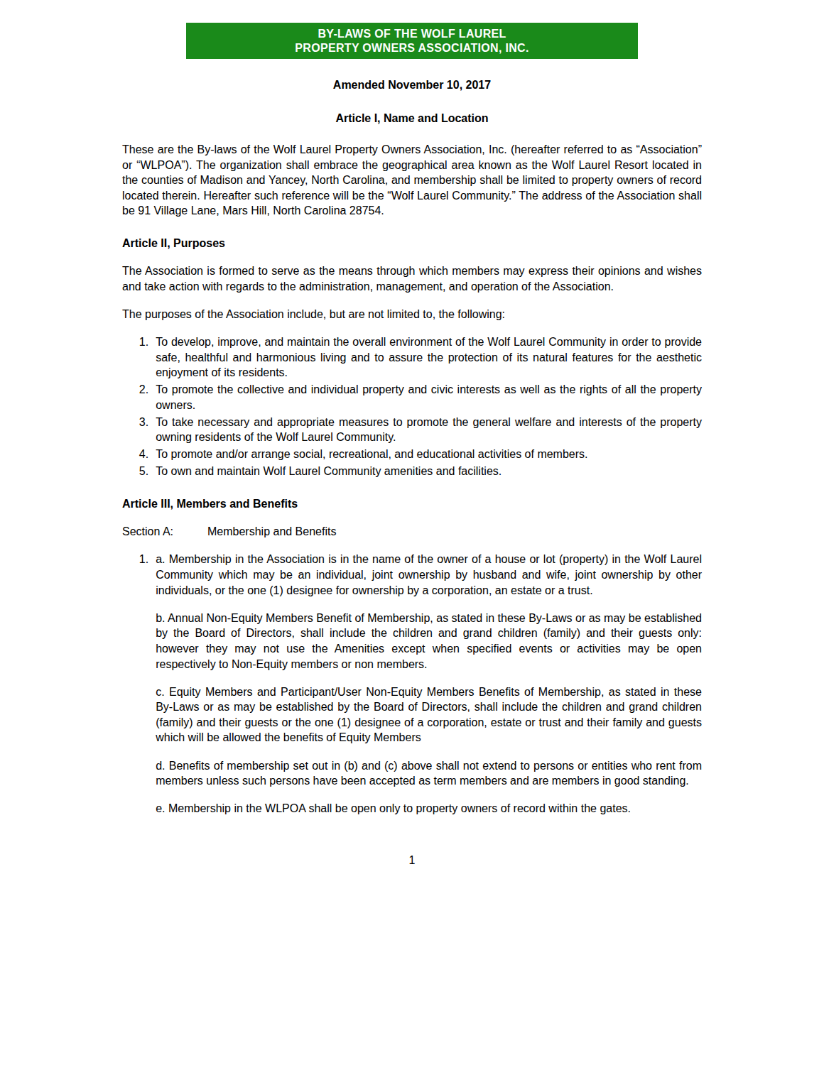BY-LAWS OF THE WOLF LAUREL
PROPERTY OWNERS ASSOCIATION, INC.
Amended November 10, 2017
Article I, Name and Location
These are the By-laws of the Wolf Laurel Property Owners Association, Inc. (hereafter referred to as “Association” or “WLPOA”). The organization shall embrace the geographical area known as the Wolf Laurel Resort located in the counties of Madison and Yancey, North Carolina, and membership shall be limited to property owners of record located therein. Hereafter such reference will be the “Wolf Laurel Community.” The address of the Association shall be 91 Village Lane, Mars Hill, North Carolina 28754.
Article II, Purposes
The Association is formed to serve as the means through which members may express their opinions and wishes and take action with regards to the administration, management, and operation of the Association.
The purposes of the Association include, but are not limited to, the following:
To develop, improve, and maintain the overall environment of the Wolf Laurel Community in order to provide safe, healthful and harmonious living and to assure the protection of its natural features for the aesthetic enjoyment of its residents.
To promote the collective and individual property and civic interests as well as the rights of all the property owners.
To take necessary and appropriate measures to promote the general welfare and interests of the property owning residents of the Wolf Laurel Community.
To promote and/or arrange social, recreational, and educational activities of members.
To own and maintain Wolf Laurel Community amenities and facilities.
Article III, Members and Benefits
Section A: Membership and Benefits
a. Membership in the Association is in the name of the owner of a house or lot (property) in the Wolf Laurel Community which may be an individual, joint ownership by husband and wife, joint ownership by other individuals, or the one (1) designee for ownership by a corporation, an estate or a trust.
b. Annual Non-Equity Members Benefit of Membership, as stated in these By-Laws or as may be established by the Board of Directors, shall include the children and grand children (family) and their guests only: however they may not use the Amenities except when specified events or activities may be open respectively to Non-Equity members or non members.
c. Equity Members and Participant/User Non-Equity Members Benefits of Membership, as stated in these By-Laws or as may be established by the Board of Directors, shall include the children and grand children (family) and their guests or the one (1) designee of a corporation, estate or trust and their family and guests which will be allowed the benefits of Equity Members
d. Benefits of membership set out in (b) and (c) above shall not extend to persons or entities who rent from members unless such persons have been accepted as term members and are members in good standing.
e. Membership in the WLPOA shall be open only to property owners of record within the gates.
1